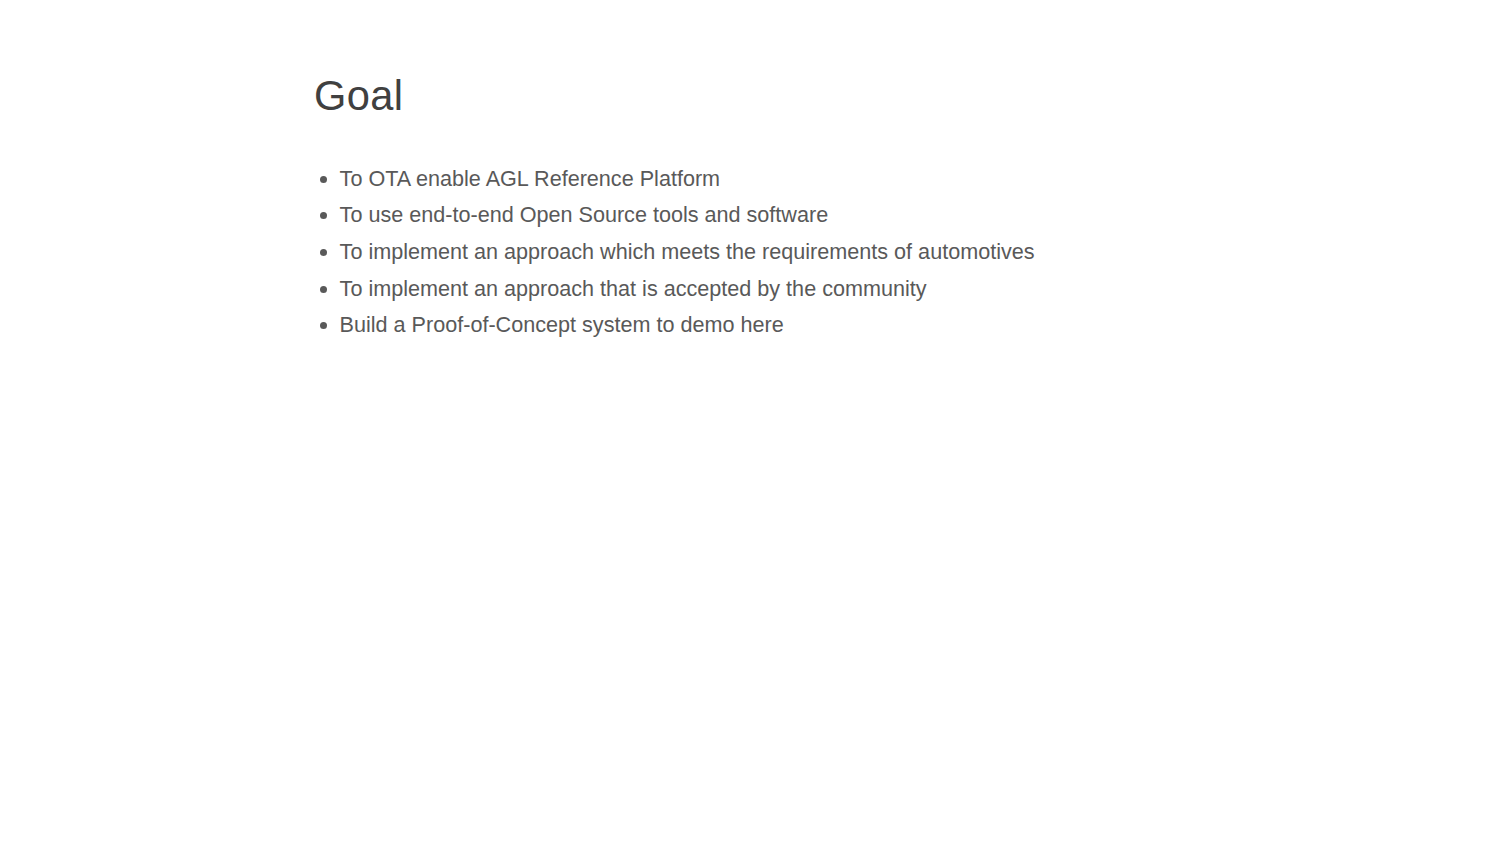Goal
To OTA enable AGL Reference Platform
To use end-to-end Open Source tools and software
To implement an approach which meets the requirements of automotives
To implement an approach that is accepted by the community
Build a Proof-of-Concept system to demo here